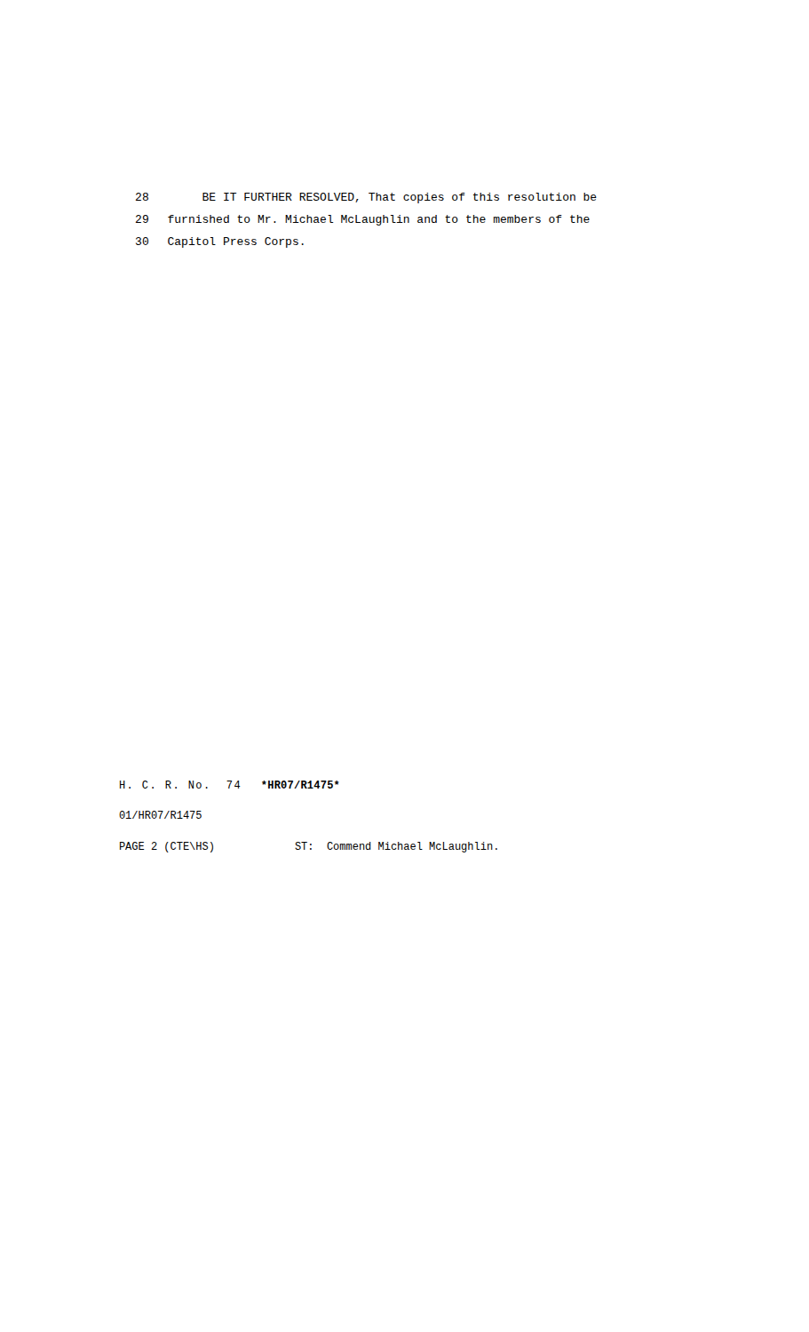28 BE IT FURTHER RESOLVED, That copies of this resolution be
29 furnished to Mr. Michael McLaughlin and to the members of the
30 Capitol Press Corps.
H. C. R. No. 74 *HR07/R1475*
01/HR07/R1475
PAGE 2 (CTE\HS) ST: Commend Michael McLaughlin.